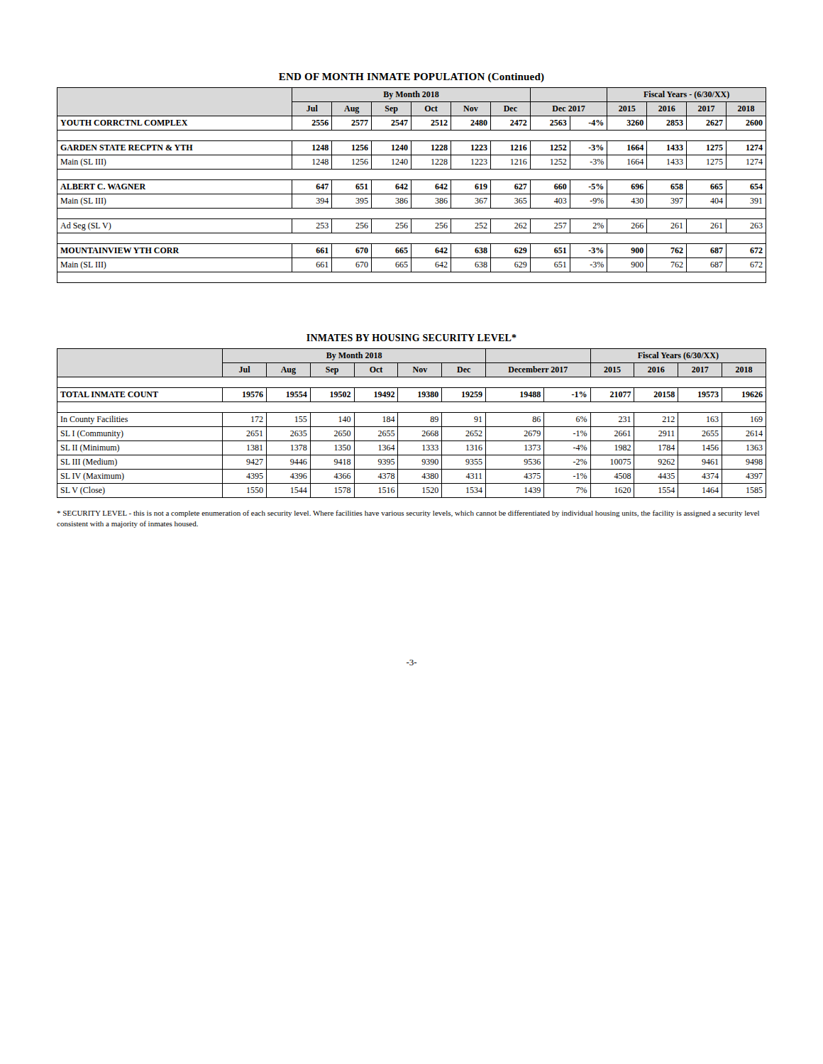END OF MONTH INMATE POPULATION (Continued)
| | By Month 2018 | | Fiscal Years - (6/30/XX) |
| --- | --- | --- | --- |
| Jul | Aug | Sep | Oct | Nov | Dec | Dec 2017 | 2015 | 2016 | 2017 | 2018 |
| YOUTH CORRCTNL COMPLEX | 2556 | 2577 | 2547 | 2512 | 2480 | 2472 | 2563 | -4% | 3260 | 2853 | 2627 | 2600 |
| GARDEN STATE RECPTN & YTH | 1248 | 1256 | 1240 | 1228 | 1223 | 1216 | 1252 | -3% | 1664 | 1433 | 1275 | 1274 |
| Main (SL III) | 1248 | 1256 | 1240 | 1228 | 1223 | 1216 | 1252 | -3% | 1664 | 1433 | 1275 | 1274 |
| ALBERT C. WAGNER | 647 | 651 | 642 | 642 | 619 | 627 | 660 | -5% | 696 | 658 | 665 | 654 |
| Main (SL III) | 394 | 395 | 386 | 386 | 367 | 365 | 403 | -9% | 430 | 397 | 404 | 391 |
| Ad Seg (SL V) | 253 | 256 | 256 | 256 | 252 | 262 | 257 | 2% | 266 | 261 | 261 | 263 |
| MOUNTAINVIEW YTH CORR | 661 | 670 | 665 | 642 | 638 | 629 | 651 | -3% | 900 | 762 | 687 | 672 |
| Main (SL III) | 661 | 670 | 665 | 642 | 638 | 629 | 651 | -3% | 900 | 762 | 687 | 672 |
INMATES BY HOUSING SECURITY LEVEL*
| | By Month 2018 | | Fiscal Years (6/30/XX) |
| --- | --- | --- | --- |
| Jul | Aug | Sep | Oct | Nov | Dec | Decemberr 2017 | 2015 | 2016 | 2017 | 2018 |
| TOTAL INMATE COUNT | 19576 | 19554 | 19502 | 19492 | 19380 | 19259 | 19488 | -1% | 21077 | 20158 | 19573 | 19626 |
| In County Facilities | 172 | 155 | 140 | 184 | 89 | 91 | 86 | 6% | 231 | 212 | 163 | 169 |
| SL I (Community) | 2651 | 2635 | 2650 | 2655 | 2668 | 2652 | 2679 | -1% | 2661 | 2911 | 2655 | 2614 |
| SL II (Minimum) | 1381 | 1378 | 1350 | 1364 | 1333 | 1316 | 1373 | -4% | 1982 | 1784 | 1456 | 1363 |
| SL III (Medium) | 9427 | 9446 | 9418 | 9395 | 9390 | 9355 | 9536 | -2% | 10075 | 9262 | 9461 | 9498 |
| SL IV (Maximum) | 4395 | 4396 | 4366 | 4378 | 4380 | 4311 | 4375 | -1% | 4508 | 4435 | 4374 | 4397 |
| SL V (Close) | 1550 | 1544 | 1578 | 1516 | 1520 | 1534 | 1439 | 7% | 1620 | 1554 | 1464 | 1585 |
* SECURITY LEVEL - this is not a complete enumeration of each security level. Where facilities have various security levels, which cannot be differentiated by individual housing units, the facility is assigned a security level consistent with a majority of inmates housed.
-3-